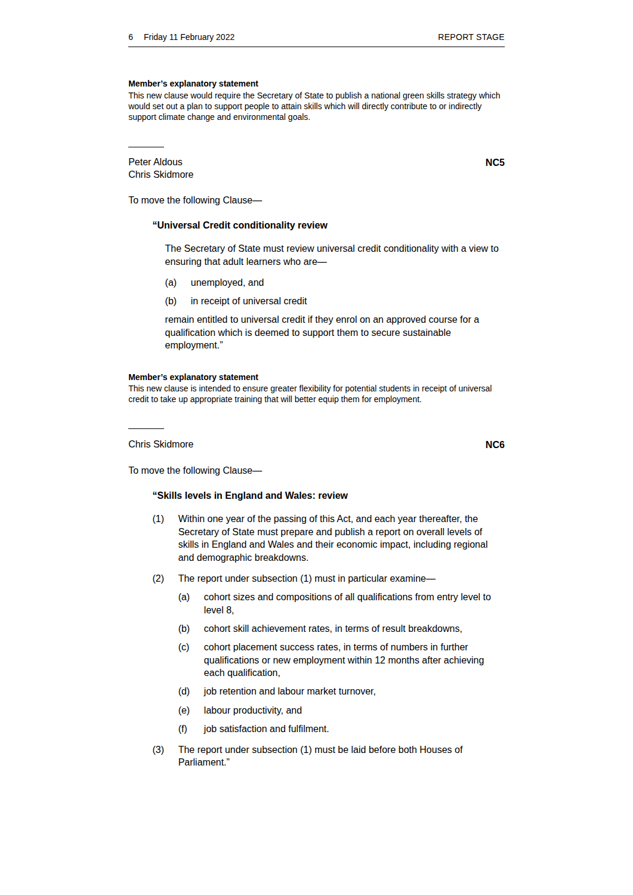6 Friday 11 February 2022
REPORT STAGE
Member’s explanatory statement
This new clause would require the Secretary of State to publish a national green skills strategy which would set out a plan to support people to attain skills which will directly contribute to or indirectly support climate change and environmental goals.
Peter Aldous
Chris Skidmore
NC5
To move the following Clause—
“Universal Credit conditionality review
The Secretary of State must review universal credit conditionality with a view to ensuring that adult learners who are—
(a) unemployed, and
(b) in receipt of universal credit
remain entitled to universal credit if they enrol on an approved course for a qualification which is deemed to support them to secure sustainable employment.”
Member’s explanatory statement
This new clause is intended to ensure greater flexibility for potential students in receipt of universal credit to take up appropriate training that will better equip them for employment.
Chris Skidmore
NC6
To move the following Clause—
“Skills levels in England and Wales: review
(1) Within one year of the passing of this Act, and each year thereafter, the Secretary of State must prepare and publish a report on overall levels of skills in England and Wales and their economic impact, including regional and demographic breakdowns.
(2) The report under subsection (1) must in particular examine—
(a) cohort sizes and compositions of all qualifications from entry level to level 8,
(b) cohort skill achievement rates, in terms of result breakdowns,
(c) cohort placement success rates, in terms of numbers in further qualifications or new employment within 12 months after achieving each qualification,
(d) job retention and labour market turnover,
(e) labour productivity, and
(f) job satisfaction and fulfilment.
(3) The report under subsection (1) must be laid before both Houses of Parliament.”